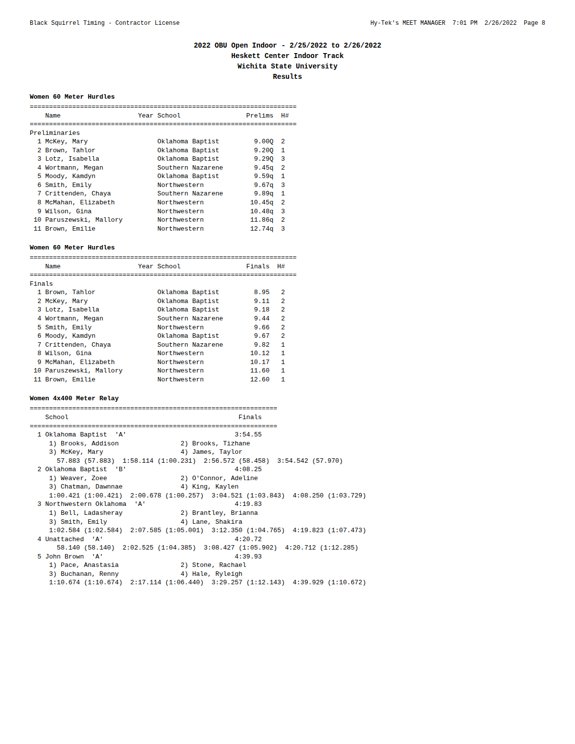Black Squirrel Timing - Contractor License Hy-Tek's MEET MANAGER 7:01 PM 2/26/2022 Page 8
2022 OBU Open Indoor - 2/25/2022 to 2/26/2022 Heskett Center Indoor Track Wichita State University Results
Women 60 Meter Hurdles
=====================================================================
    Name                    Year School                 Prelims  H#
=====================================================================
Preliminaries
  1 McKey, Mary                  Oklahoma Baptist         9.00Q  2
  2 Brown, Tahlor                Oklahoma Baptist         9.20Q  1
  3 Lotz, Isabella               Oklahoma Baptist         9.29Q  3
  4 Wortmann, Megan              Southern Nazarene        9.45q  2
  5 Moody, Kamdyn                Oklahoma Baptist         9.59q  1
  6 Smith, Emily                 Northwestern             9.67q  3
  7 Crittenden, Chaya            Southern Nazarene        9.89q  1
  8 McMahan, Elizabeth           Northwestern            10.45q  2
  9 Wilson, Gina                 Northwestern            10.48q  3
 10 Paruszewski, Mallory         Northwestern            11.86q  2
 11 Brown, Emilie                Northwestern            12.74q  3
Women 60 Meter Hurdles
=====================================================================
    Name                    Year School                 Finals  H#
=====================================================================
Finals
  1 Brown, Tahlor                Oklahoma Baptist         8.95   2
  2 McKey, Mary                  Oklahoma Baptist         9.11   2
  3 Lotz, Isabella               Oklahoma Baptist         9.18   2
  4 Wortmann, Megan              Southern Nazarene        9.44   2
  5 Smith, Emily                 Northwestern             9.66   2
  6 Moody, Kamdyn                Oklahoma Baptist         9.67   2
  7 Crittenden, Chaya            Southern Nazarene        9.82   1
  8 Wilson, Gina                 Northwestern            10.12   1
  9 McMahan, Elizabeth           Northwestern            10.17   1
 10 Paruszewski, Mallory         Northwestern            11.60   1
 11 Brown, Emilie                Northwestern            12.60   1
Women 4x400 Meter Relay
================================================================
    School                                            Finals
================================================================
  1 Oklahoma Baptist  'A'                            3:54.55
     1) Brooks, Addison                2) Brooks, Tizhane
     3) McKey, Mary                    4) James, Taylor
       57.883 (57.883)  1:58.114 (1:00.231)  2:56.572 (58.458)  3:54.542 (57.970)
  2 Oklahoma Baptist  'B'                            4:08.25
     1) Weaver, Zoee                   2) O'Connor, Adeline
     3) Chatman, Dawnnae               4) King, Kaylen
     1:00.421 (1:00.421)  2:00.678 (1:00.257)  3:04.521 (1:03.843)  4:08.250 (1:03.729)
  3 Northwestern Oklahoma  'A'                       4:19.83
     1) Bell, Ladasheray               2) Brantley, Brianna
     3) Smith, Emily                   4) Lane, Shakira
     1:02.584 (1:02.584)  2:07.585 (1:05.001)  3:12.350 (1:04.765)  4:19.823 (1:07.473)
  4 Unattached  'A'                                  4:20.72
       58.140 (58.140)  2:02.525 (1:04.385)  3:08.427 (1:05.902)  4:20.712 (1:12.285)
  5 John Brown  'A'                                  4:39.93
     1) Pace, Anastasia                2) Stone, Rachael
     3) Buchanan, Renny                4) Hale, Ryleigh
     1:10.674 (1:10.674)  2:17.114 (1:06.440)  3:29.257 (1:12.143)  4:39.929 (1:10.672)